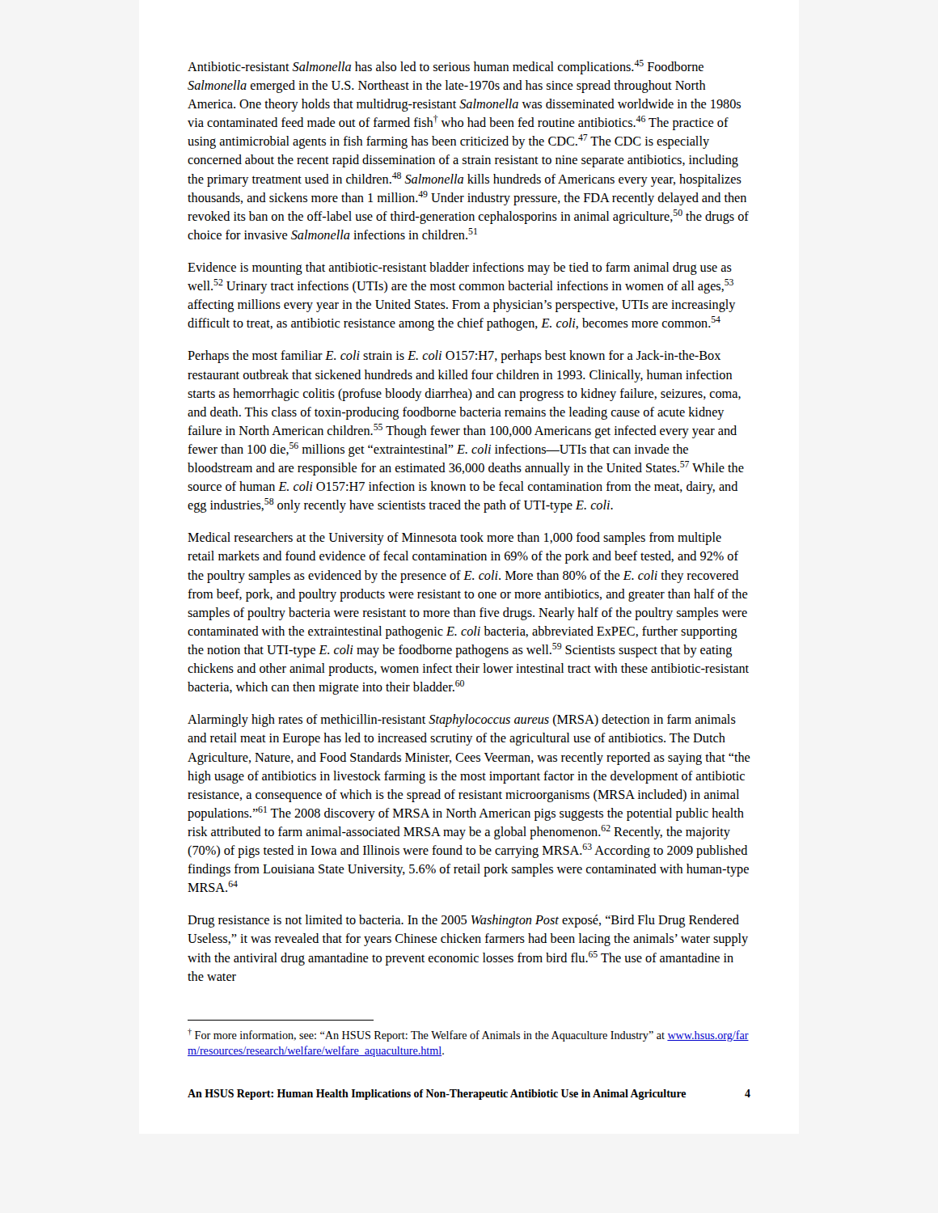Antibiotic-resistant Salmonella has also led to serious human medical complications.45 Foodborne Salmonella emerged in the U.S. Northeast in the late-1970s and has since spread throughout North America. One theory holds that multidrug-resistant Salmonella was disseminated worldwide in the 1980s via contaminated feed made out of farmed fish† who had been fed routine antibiotics.46 The practice of using antimicrobial agents in fish farming has been criticized by the CDC.47 The CDC is especially concerned about the recent rapid dissemination of a strain resistant to nine separate antibiotics, including the primary treatment used in children.48 Salmonella kills hundreds of Americans every year, hospitalizes thousands, and sickens more than 1 million.49 Under industry pressure, the FDA recently delayed and then revoked its ban on the off-label use of third-generation cephalosporins in animal agriculture,50 the drugs of choice for invasive Salmonella infections in children.51
Evidence is mounting that antibiotic-resistant bladder infections may be tied to farm animal drug use as well.52 Urinary tract infections (UTIs) are the most common bacterial infections in women of all ages,53 affecting millions every year in the United States. From a physician’s perspective, UTIs are increasingly difficult to treat, as antibiotic resistance among the chief pathogen, E. coli, becomes more common.54
Perhaps the most familiar E. coli strain is E. coli O157:H7, perhaps best known for a Jack-in-the-Box restaurant outbreak that sickened hundreds and killed four children in 1993. Clinically, human infection starts as hemorrhagic colitis (profuse bloody diarrhea) and can progress to kidney failure, seizures, coma, and death. This class of toxin-producing foodborne bacteria remains the leading cause of acute kidney failure in North American children.55 Though fewer than 100,000 Americans get infected every year and fewer than 100 die,56 millions get “extraintestinal” E. coli infections—UTIs that can invade the bloodstream and are responsible for an estimated 36,000 deaths annually in the United States.57 While the source of human E. coli O157:H7 infection is known to be fecal contamination from the meat, dairy, and egg industries,58 only recently have scientists traced the path of UTI-type E. coli.
Medical researchers at the University of Minnesota took more than 1,000 food samples from multiple retail markets and found evidence of fecal contamination in 69% of the pork and beef tested, and 92% of the poultry samples as evidenced by the presence of E. coli. More than 80% of the E. coli they recovered from beef, pork, and poultry products were resistant to one or more antibiotics, and greater than half of the samples of poultry bacteria were resistant to more than five drugs. Nearly half of the poultry samples were contaminated with the extraintestinal pathogenic E. coli bacteria, abbreviated ExPEC, further supporting the notion that UTI-type E. coli may be foodborne pathogens as well.59 Scientists suspect that by eating chickens and other animal products, women infect their lower intestinal tract with these antibiotic-resistant bacteria, which can then migrate into their bladder.60
Alarmingly high rates of methicillin-resistant Staphylococcus aureus (MRSA) detection in farm animals and retail meat in Europe has led to increased scrutiny of the agricultural use of antibiotics. The Dutch Agriculture, Nature, and Food Standards Minister, Cees Veerman, was recently reported as saying that “the high usage of antibiotics in livestock farming is the most important factor in the development of antibiotic resistance, a consequence of which is the spread of resistant microorganisms (MRSA included) in animal populations.”61 The 2008 discovery of MRSA in North American pigs suggests the potential public health risk attributed to farm animal-associated MRSA may be a global phenomenon.62 Recently, the majority (70%) of pigs tested in Iowa and Illinois were found to be carrying MRSA.63 According to 2009 published findings from Louisiana State University, 5.6% of retail pork samples were contaminated with human-type MRSA.64
Drug resistance is not limited to bacteria. In the 2005 Washington Post exposé, “Bird Flu Drug Rendered Useless,” it was revealed that for years Chinese chicken farmers had been lacing the animals’ water supply with the antiviral drug amantadine to prevent economic losses from bird flu.65 The use of amantadine in the water
† For more information, see: “An HSUS Report: The Welfare of Animals in the Aquaculture Industry” at www.hsus.org/farm/resources/research/welfare/welfare_aquaculture.html.
An HSUS Report: Human Health Implications of Non-Therapeutic Antibiotic Use in Animal Agriculture 4